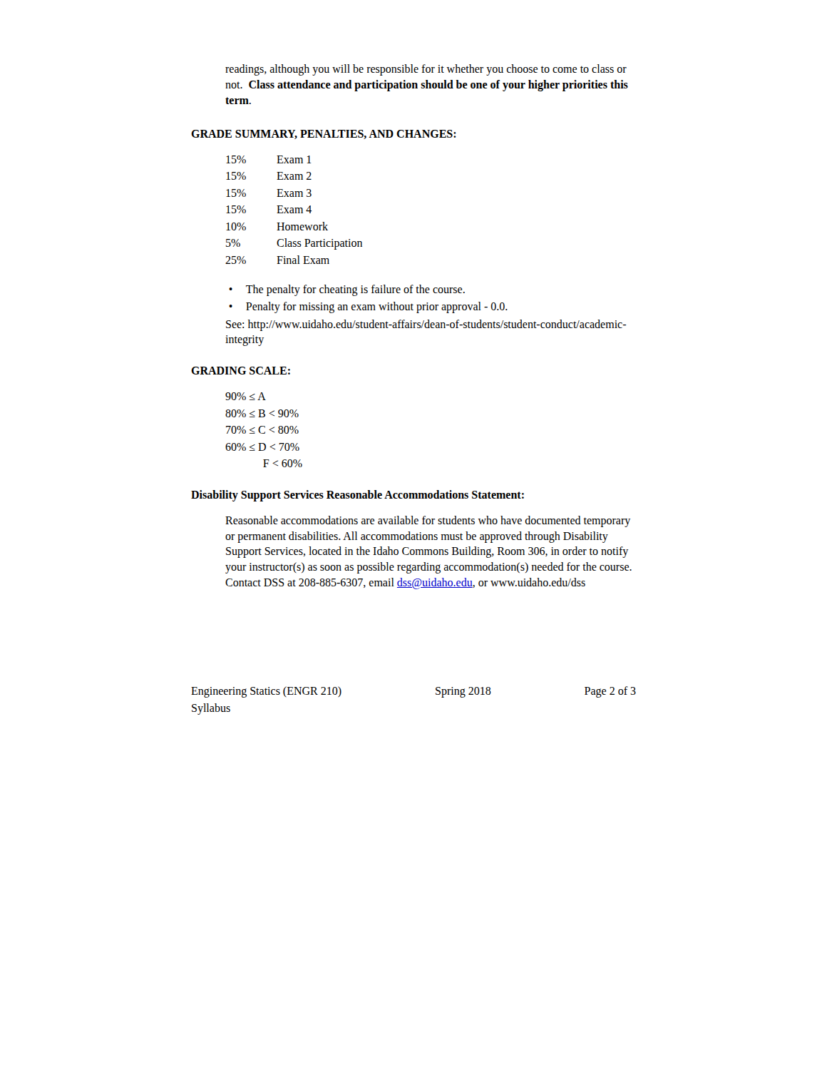readings, although you will be responsible for it whether you choose to come to class or not. Class attendance and participation should be one of your higher priorities this term.
Grade Summary, Penalties, and Changes:
| 15% | Exam 1 |
| 15% | Exam 2 |
| 15% | Exam 3 |
| 15% | Exam 4 |
| 10% | Homework |
| 5% | Class Participation |
| 25% | Final Exam |
The penalty for cheating is failure of the course.
Penalty for missing an exam without prior approval - 0.0.
See: http://www.uidaho.edu/student-affairs/dean-of-students/student-conduct/academic-integrity
Grading Scale:
90% ≤ A
80% ≤ B < 90%
70% ≤ C < 80%
60% ≤ D < 70%
F < 60%
Disability Support Services Reasonable Accommodations Statement:
Reasonable accommodations are available for students who have documented temporary or permanent disabilities. All accommodations must be approved through Disability Support Services, located in the Idaho Commons Building, Room 306, in order to notify your instructor(s) as soon as possible regarding accommodation(s) needed for the course. Contact DSS at 208-885-6307, email dss@uidaho.edu, or www.uidaho.edu/dss
Engineering Statics (ENGR 210)
Spring 2018
Page 2 of 3
Syllabus